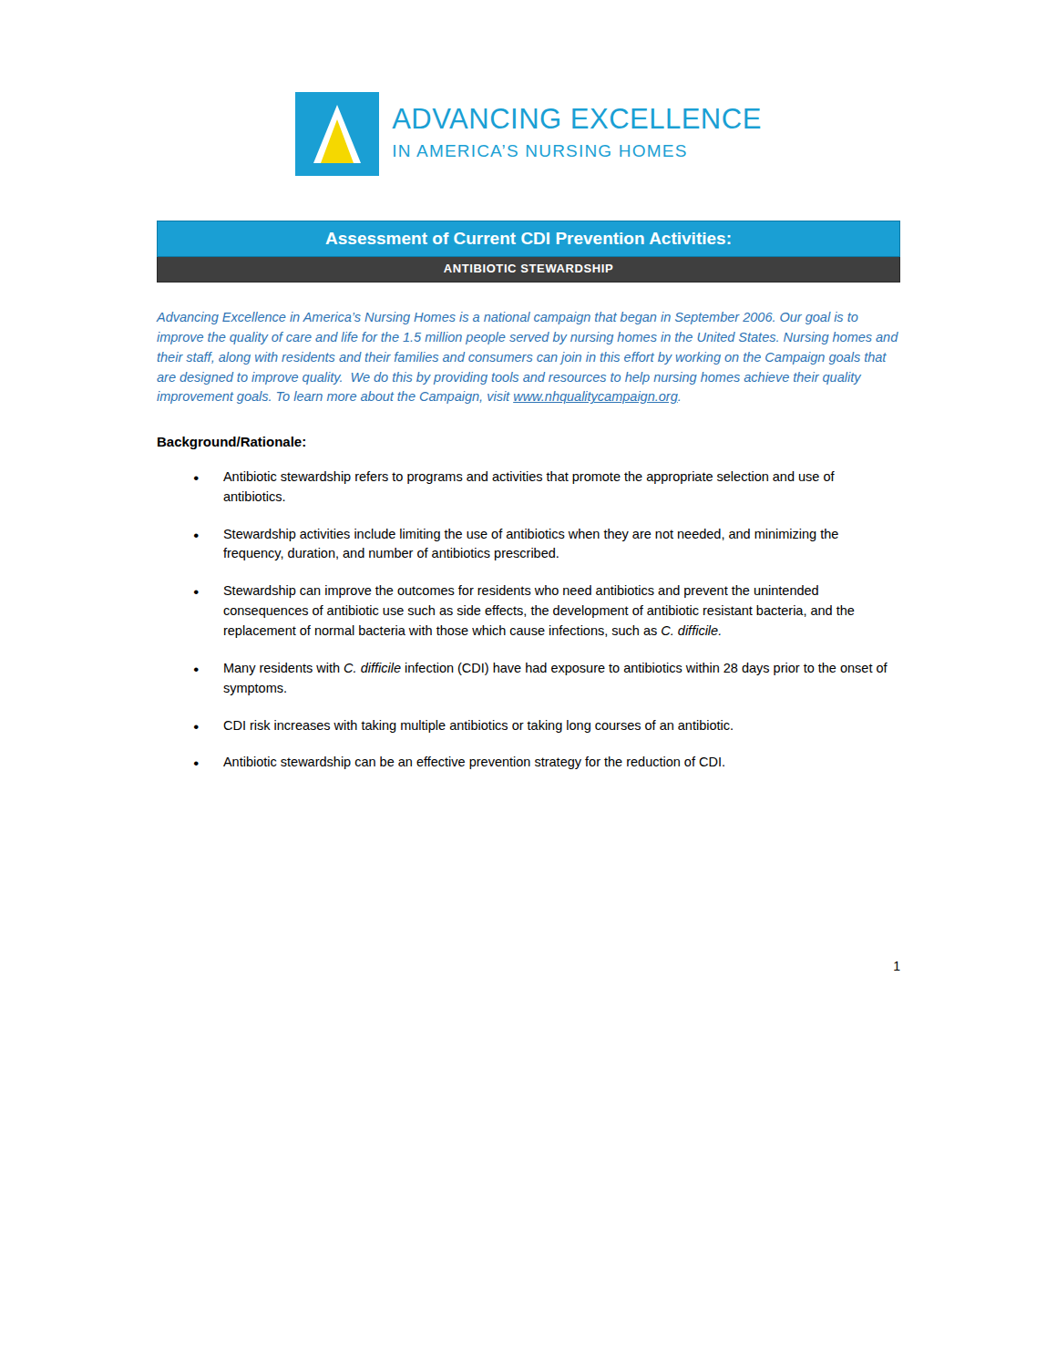ADVANCING EXCELLENCE
IN AMERICA’S NURSING HOMES
Assessment of Current CDI Prevention Activities:
ANTIBIOTIC STEWARDSHIP
Advancing Excellence in America’s Nursing Homes is a national campaign that began in September 2006. Our goal is to improve the quality of care and life for the 1.5 million people served by nursing homes in the United States. Nursing homes and their staff, along with residents and their families and consumers can join in this effort by working on the Campaign goals that are designed to improve quality. We do this by providing tools and resources to help nursing homes achieve their quality improvement goals. To learn more about the Campaign, visit www.nhqualitycampaign.org.
Background/Rationale:
Antibiotic stewardship refers to programs and activities that promote the appropriate selection and use of antibiotics.
Stewardship activities include limiting the use of antibiotics when they are not needed, and minimizing the frequency, duration, and number of antibiotics prescribed.
Stewardship can improve the outcomes for residents who need antibiotics and prevent the unintended consequences of antibiotic use such as side effects, the development of antibiotic resistant bacteria, and the replacement of normal bacteria with those which cause infections, such as C. difficile.
Many residents with C. difficile infection (CDI) have had exposure to antibiotics within 28 days prior to the onset of symptoms.
CDI risk increases with taking multiple antibiotics or taking long courses of an antibiotic.
Antibiotic stewardship can be an effective prevention strategy for the reduction of CDI.
1